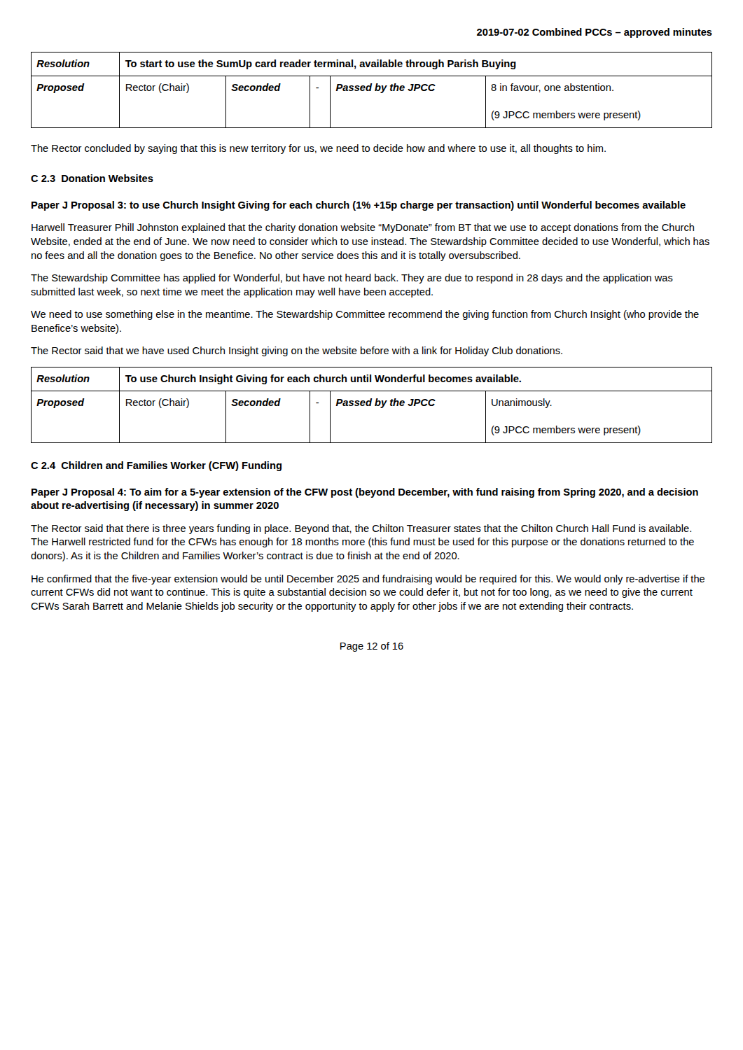2019-07-02 Combined PCCs – approved minutes
| Resolution | To start to use the SumUp card reader terminal, available through Parish Buying |
| Proposed | Rector (Chair) | Seconded | - | Passed by the JPCC | 8 in favour, one abstention. (9 JPCC members were present) |
The Rector concluded by saying that this is new territory for us, we need to decide how and where to use it, all thoughts to him.
C 2.3 Donation Websites
Paper J Proposal 3: to use Church Insight Giving for each church (1% +15p charge per transaction) until Wonderful becomes available
Harwell Treasurer Phill Johnston explained that the charity donation website “MyDonate” from BT that we use to accept donations from the Church Website, ended at the end of June. We now need to consider which to use instead. The Stewardship Committee decided to use Wonderful, which has no fees and all the donation goes to the Benefice. No other service does this and it is totally oversubscribed.
The Stewardship Committee has applied for Wonderful, but have not heard back. They are due to respond in 28 days and the application was submitted last week, so next time we meet the application may well have been accepted.
We need to use something else in the meantime. The Stewardship Committee recommend the giving function from Church Insight (who provide the Benefice’s website).
The Rector said that we have used Church Insight giving on the website before with a link for Holiday Club donations.
| Resolution | To use Church Insight Giving for each church until Wonderful becomes available. |
| Proposed | Rector (Chair) | Seconded | - | Passed by the JPCC | Unanimously. (9 JPCC members were present) |
C 2.4 Children and Families Worker (CFW) Funding
Paper J Proposal 4: To aim for a 5-year extension of the CFW post (beyond December, with fund raising from Spring 2020, and a decision about re-advertising (if necessary) in summer 2020
The Rector said that there is three years funding in place. Beyond that, the Chilton Treasurer states that the Chilton Church Hall Fund is available. The Harwell restricted fund for the CFWs has enough for 18 months more (this fund must be used for this purpose or the donations returned to the donors). As it is the Children and Families Worker’s contract is due to finish at the end of 2020.
He confirmed that the five-year extension would be until December 2025 and fundraising would be required for this. We would only re-advertise if the current CFWs did not want to continue. This is quite a substantial decision so we could defer it, but not for too long, as we need to give the current CFWs Sarah Barrett and Melanie Shields job security or the opportunity to apply for other jobs if we are not extending their contracts.
Page 12 of 16